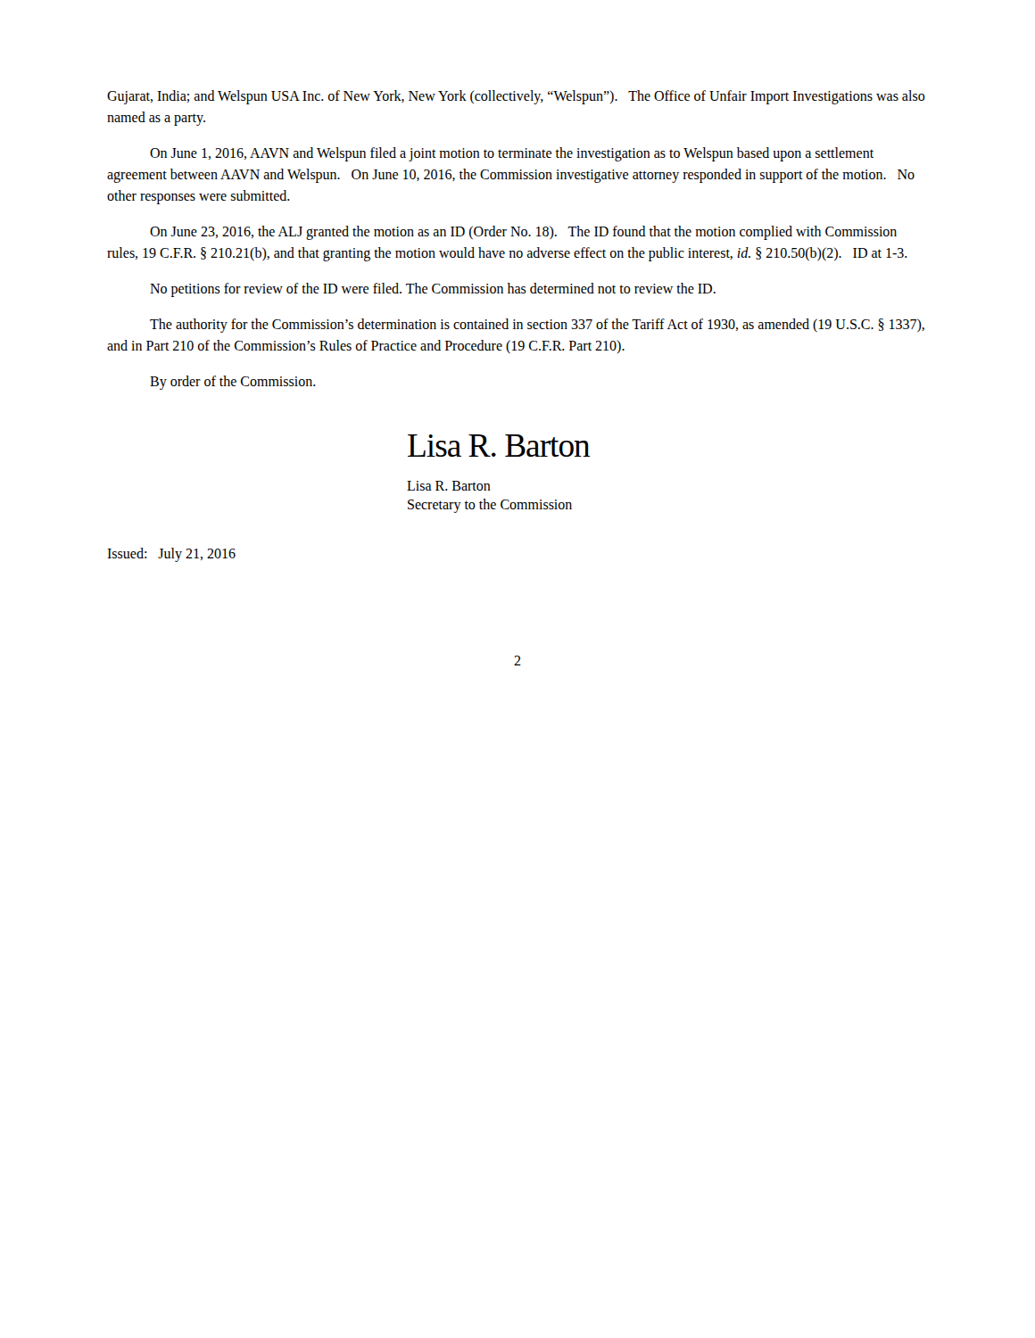Gujarat, India; and Welspun USA Inc. of New York, New York (collectively, “Welspun”). The Office of Unfair Import Investigations was also named as a party.
On June 1, 2016, AAVN and Welspun filed a joint motion to terminate the investigation as to Welspun based upon a settlement agreement between AAVN and Welspun. On June 10, 2016, the Commission investigative attorney responded in support of the motion. No other responses were submitted.
On June 23, 2016, the ALJ granted the motion as an ID (Order No. 18). The ID found that the motion complied with Commission rules, 19 C.F.R. § 210.21(b), and that granting the motion would have no adverse effect on the public interest, id. § 210.50(b)(2). ID at 1-3.
No petitions for review of the ID were filed. The Commission has determined not to review the ID.
The authority for the Commission’s determination is contained in section 337 of the Tariff Act of 1930, as amended (19 U.S.C. § 1337), and in Part 210 of the Commission’s Rules of Practice and Procedure (19 C.F.R. Part 210).
By order of the Commission.
Lisa R. Barton
Lisa R. Barton
Secretary to the Commission
Issued: July 21, 2016
2